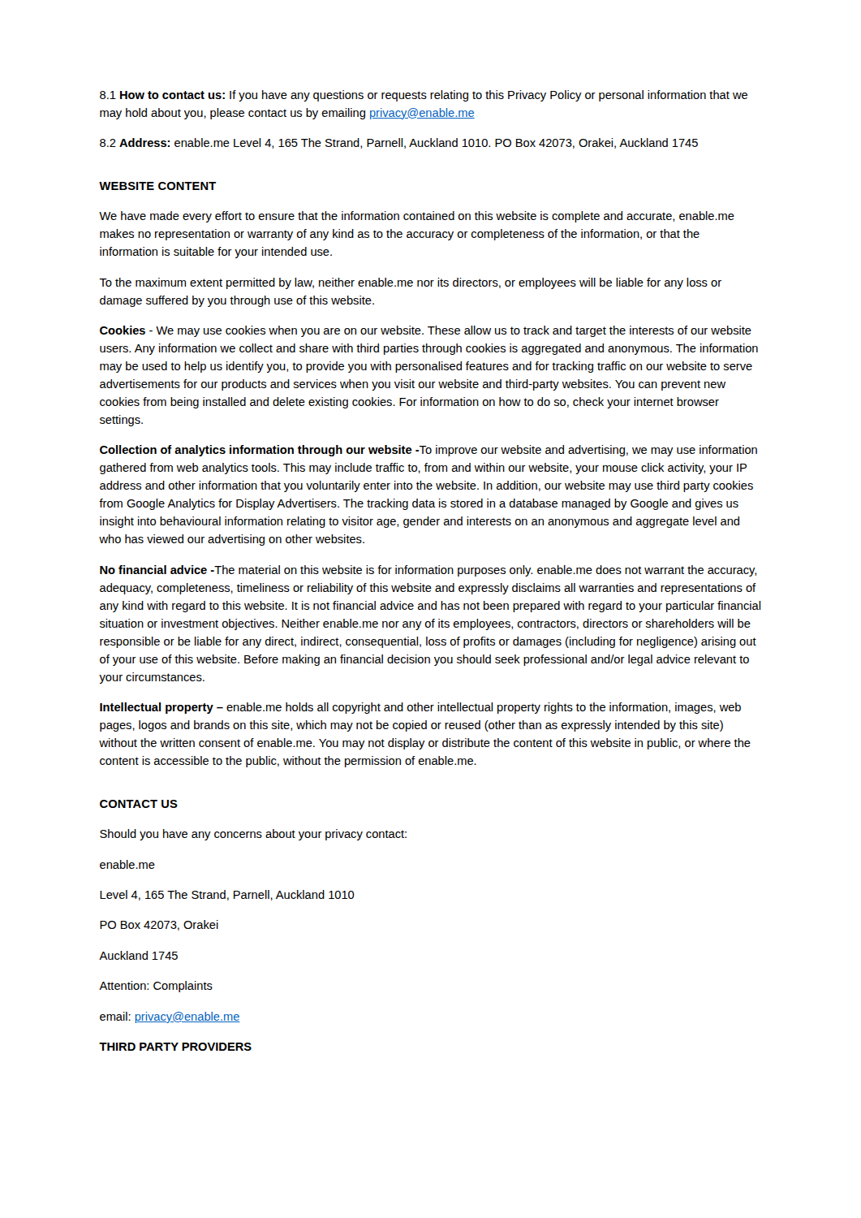8.1 How to contact us: If you have any questions or requests relating to this Privacy Policy or personal information that we may hold about you, please contact us by emailing privacy@enable.me
8.2 Address: enable.me Level 4, 165 The Strand, Parnell, Auckland 1010. PO Box 42073, Orakei, Auckland 1745
WEBSITE CONTENT
We have made every effort to ensure that the information contained on this website is complete and accurate, enable.me makes no representation or warranty of any kind as to the accuracy or completeness of the information, or that the information is suitable for your intended use.
To the maximum extent permitted by law, neither enable.me nor its directors, or employees will be liable for any loss or damage suffered by you through use of this website.
Cookies - We may use cookies when you are on our website. These allow us to track and target the interests of our website users. Any information we collect and share with third parties through cookies is aggregated and anonymous. The information may be used to help us identify you, to provide you with personalised features and for tracking traffic on our website to serve advertisements for our products and services when you visit our website and third-party websites. You can prevent new cookies from being installed and delete existing cookies. For information on how to do so, check your internet browser settings.
Collection of analytics information through our website -To improve our website and advertising, we may use information gathered from web analytics tools. This may include traffic to, from and within our website, your mouse click activity, your IP address and other information that you voluntarily enter into the website. In addition, our website may use third party cookies from Google Analytics for Display Advertisers. The tracking data is stored in a database managed by Google and gives us insight into behavioural information relating to visitor age, gender and interests on an anonymous and aggregate level and who has viewed our advertising on other websites.
No financial advice -The material on this website is for information purposes only. enable.me does not warrant the accuracy, adequacy, completeness, timeliness or reliability of this website and expressly disclaims all warranties and representations of any kind with regard to this website. It is not financial advice and has not been prepared with regard to your particular financial situation or investment objectives. Neither enable.me nor any of its employees, contractors, directors or shareholders will be responsible or be liable for any direct, indirect, consequential, loss of profits or damages (including for negligence) arising out of your use of this website. Before making an financial decision you should seek professional and/or legal advice relevant to your circumstances.
Intellectual property – enable.me holds all copyright and other intellectual property rights to the information, images, web pages, logos and brands on this site, which may not be copied or reused (other than as expressly intended by this site) without the written consent of enable.me. You may not display or distribute the content of this website in public, or where the content is accessible to the public, without the permission of enable.me.
CONTACT US
Should you have any concerns about your privacy contact:
enable.me
Level 4, 165 The Strand, Parnell, Auckland 1010
PO Box 42073, Orakei
Auckland 1745
Attention: Complaints
email: privacy@enable.me
THIRD PARTY PROVIDERS